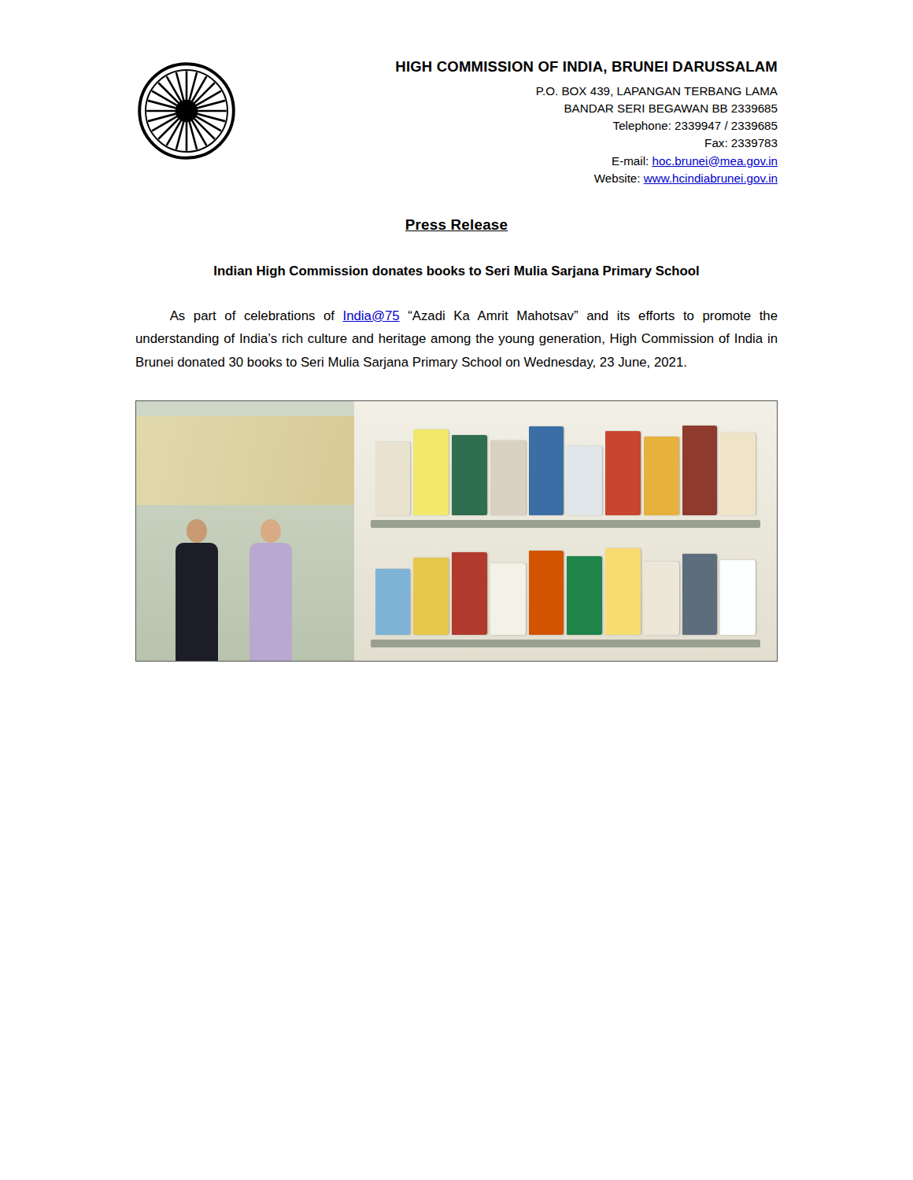HIGH COMMISSION OF INDIA, BRUNEI DARUSSALAM
P.O. BOX 439, LAPANGAN TERBANG LAMA
BANDAR SERI BEGAWAN BB 2339685
Telephone: 2339947 / 2339685
Fax: 2339783
E-mail: hoc.brunei@mea.gov.in
Website: www.hcindiabrunei.gov.in
Press Release
Indian High Commission donates books to Seri Mulia Sarjana Primary School
As part of celebrations of India@75 “Azadi Ka Amrit Mahotsav” and its efforts to promote the understanding of India’s rich culture and heritage among the young generation, High Commission of India in Brunei donated 30 books to Seri Mulia Sarjana Primary School on Wednesday, 23 June, 2021.